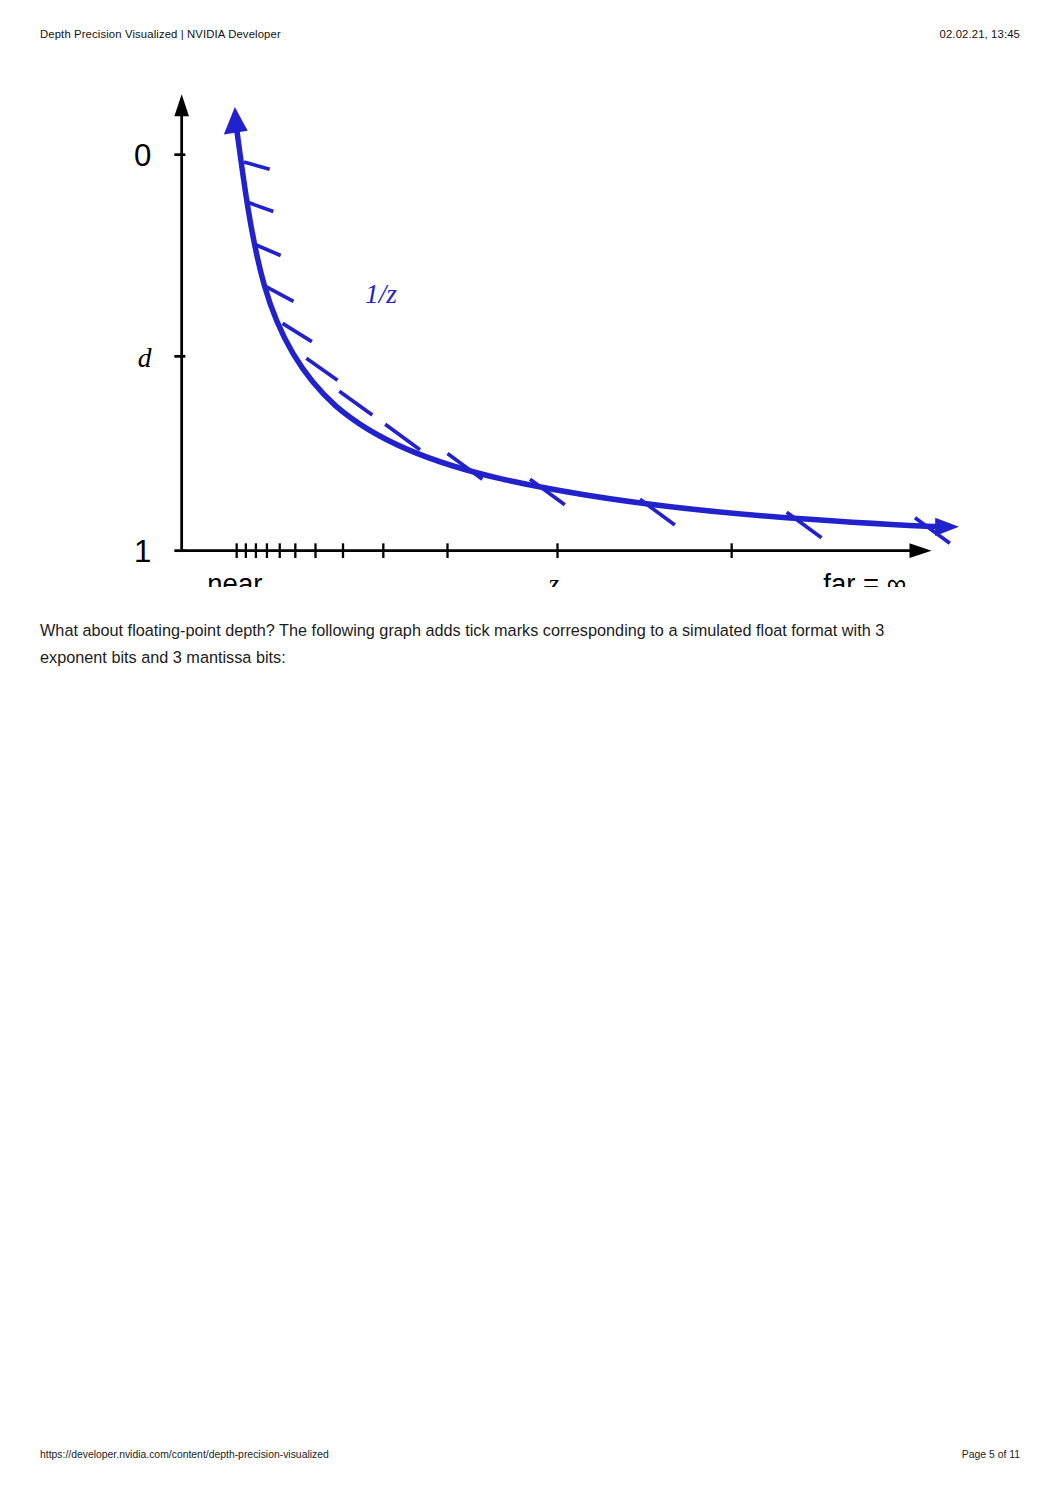Depth Precision Visualized | NVIDIA Developer 02.02.21, 13:45
0 d 1 near z far = ∞ 1/z
What about floating-point depth? The following graph adds tick marks corresponding to a simulated float format with 3 exponent bits and 3 mantissa bits:
https://developer.nvidia.com/content/depth-precision-visualized Page 5 of 11